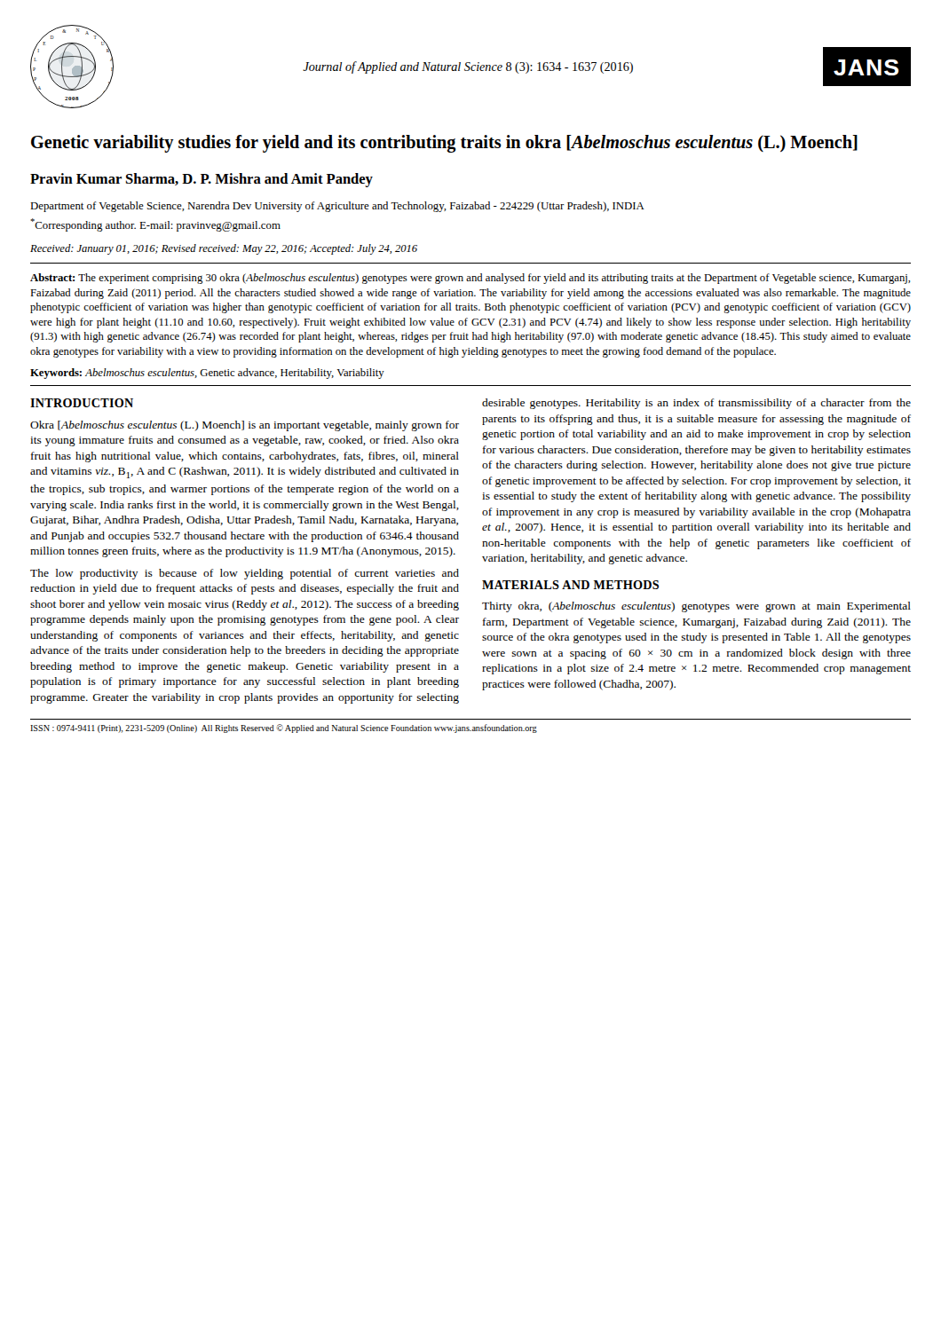A P P L I E D & N A T U R A L S C I E N C E
2008
Journal of Applied and Natural Science 8 (3): 1634 - 1637 (2016)
JANS
Genetic variability studies for yield and its contributing traits in okra [Abelmoschus esculentus (L.) Moench]
Pravin Kumar Sharma, D. P. Mishra and Amit Pandey
Department of Vegetable Science, Narendra Dev University of Agriculture and Technology, Faizabad - 224229 (Uttar Pradesh), INDIA
*Corresponding author. E-mail: pravinveg@gmail.com
Received: January 01, 2016; Revised received: May 22, 2016; Accepted: July 24, 2016
Abstract: The experiment comprising 30 okra (Abelmoschus esculentus) genotypes were grown and analysed for yield and its attributing traits at the Department of Vegetable science, Kumarganj, Faizabad during Zaid (2011) period. All the characters studied showed a wide range of variation. The variability for yield among the accessions evaluated was also remarkable. The magnitude phenotypic coefficient of variation was higher than genotypic coefficient of variation for all traits. Both phenotypic coefficient of variation (PCV) and genotypic coefficient of variation (GCV) were high for plant height (11.10 and 10.60, respectively). Fruit weight exhibited low value of GCV (2.31) and PCV (4.74) and likely to show less response under selection. High heritability (91.3) with high genetic advance (26.74) was recorded for plant height, whereas, ridges per fruit had high heritability (97.0) with moderate genetic advance (18.45). This study aimed to evaluate okra genotypes for variability with a view to providing information on the development of high yielding genotypes to meet the growing food demand of the populace.
Keywords: Abelmoschus esculentus, Genetic advance, Heritability, Variability
INTRODUCTION
Okra [Abelmoschus esculentus (L.) Moench] is an important vegetable, mainly grown for its young immature fruits and consumed as a vegetable, raw, cooked, or fried. Also okra fruit has high nutritional value, which contains, carbohydrates, fats, fibres, oil, mineral and vitamins viz., B1, A and C (Rashwan, 2011). It is widely distributed and cultivated in the tropics, sub tropics, and warmer portions of the temperate region of the world on a varying scale. India ranks first in the world, it is commercially grown in the West Bengal, Gujarat, Bihar, Andhra Pradesh, Odisha, Uttar Pradesh, Tamil Nadu, Karnataka, Haryana, and Punjab and occupies 532.7 thousand hectare with the production of 6346.4 thousand million tonnes green fruits, where as the productivity is 11.9 MT/ha (Anonymous, 2015).
The low productivity is because of low yielding potential of current varieties and reduction in yield due to frequent attacks of pests and diseases, especially the fruit and shoot borer and yellow vein mosaic virus (Reddy et al., 2012). The success of a breeding programme depends mainly upon the promising genotypes from the gene pool. A clear understanding of components of variances and their effects, heritability, and genetic advance of the traits under consideration help to the breeders in deciding the appropriate breeding method to improve the genetic makeup. Genetic variability present in a population is of primary importance for any successful selection in plant breeding programme. Greater the variability in crop plants provides an opportunity for selecting desirable genotypes. Heritability is an index of transmissibility of a character from the parents to its offspring and thus, it is a suitable measure for assessing the magnitude of genetic portion of total variability and an aid to make improvement in crop by selection for various characters. Due consideration, therefore may be given to heritability estimates of the characters during selection. However, heritability alone does not give true picture of genetic improvement to be affected by selection. For crop improvement by selection, it is essential to study the extent of heritability along with genetic advance. The possibility of improvement in any crop is measured by variability available in the crop (Mohapatra et al., 2007). Hence, it is essential to partition overall variability into its heritable and non-heritable components with the help of genetic parameters like coefficient of variation, heritability, and genetic advance.
MATERIALS AND METHODS
Thirty okra, (Abelmoschus esculentus) genotypes were grown at main Experimental farm, Department of Vegetable science, Kumarganj, Faizabad during Zaid (2011). The source of the okra genotypes used in the study is presented in Table 1. All the genotypes were sown at a spacing of 60 × 30 cm in a randomized block design with three replications in a plot size of 2.4 metre × 1.2 metre. Recommended crop management practices were followed (Chadha, 2007).
ISSN : 0974-9411 (Print), 2231-5209 (Online) All Rights Reserved © Applied and Natural Science Foundation www.jans.ansfoundation.org